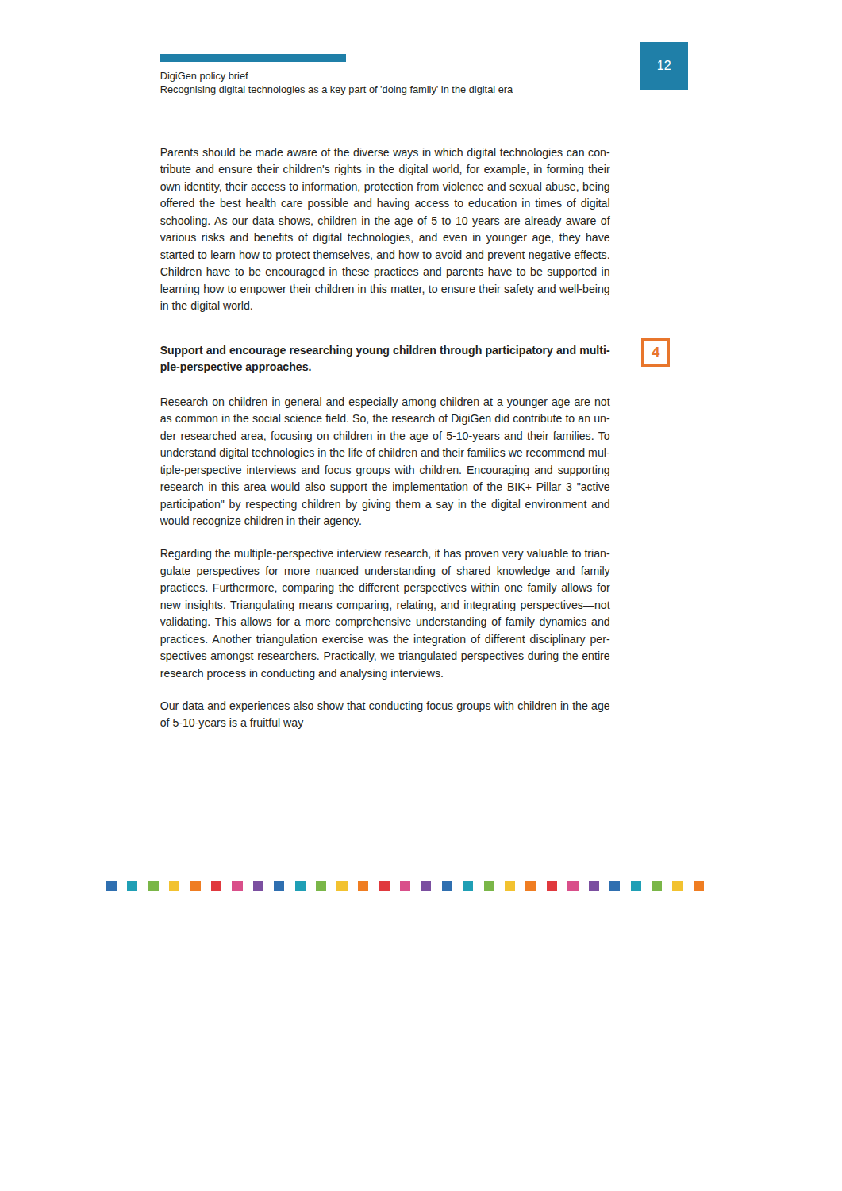12
DigiGen policy brief
Recognising digital technologies as a key part of 'doing family' in the digital era
Parents should be made aware of the diverse ways in which digital technologies can contribute and ensure their children's rights in the digital world, for example, in forming their own identity, their access to information, protection from violence and sexual abuse, being offered the best health care possible and having access to education in times of digital schooling. As our data shows, children in the age of 5 to 10 years are already aware of various risks and benefits of digital technologies, and even in younger age, they have started to learn how to protect themselves, and how to avoid and prevent negative effects. Children have to be encouraged in these practices and parents have to be supported in learning how to empower their children in this matter, to ensure their safety and well-being in the digital world.
4
Support and encourage researching young children through participatory and multiple-perspective approaches.
Research on children in general and especially among children at a younger age are not as common in the social science field. So, the research of DigiGen did contribute to an under researched area, focusing on children in the age of 5-10-years and their families. To understand digital technologies in the life of children and their families we recommend multiple-perspective interviews and focus groups with children. Encouraging and supporting research in this area would also support the implementation of the BIK+ Pillar 3 "active participation" by respecting children by giving them a say in the digital environment and would recognize children in their agency.
Regarding the multiple-perspective interview research, it has proven very valuable to triangulate perspectives for more nuanced understanding of shared knowledge and family practices. Furthermore, comparing the different perspectives within one family allows for new insights. Triangulating means comparing, relating, and integrating perspectives—not validating. This allows for a more comprehensive understanding of family dynamics and practices. Another triangulation exercise was the integration of different disciplinary perspectives amongst researchers. Practically, we triangulated perspectives during the entire research process in conducting and analysing interviews.
Our data and experiences also show that conducting focus groups with children in the age of 5-10-years is a fruitful way